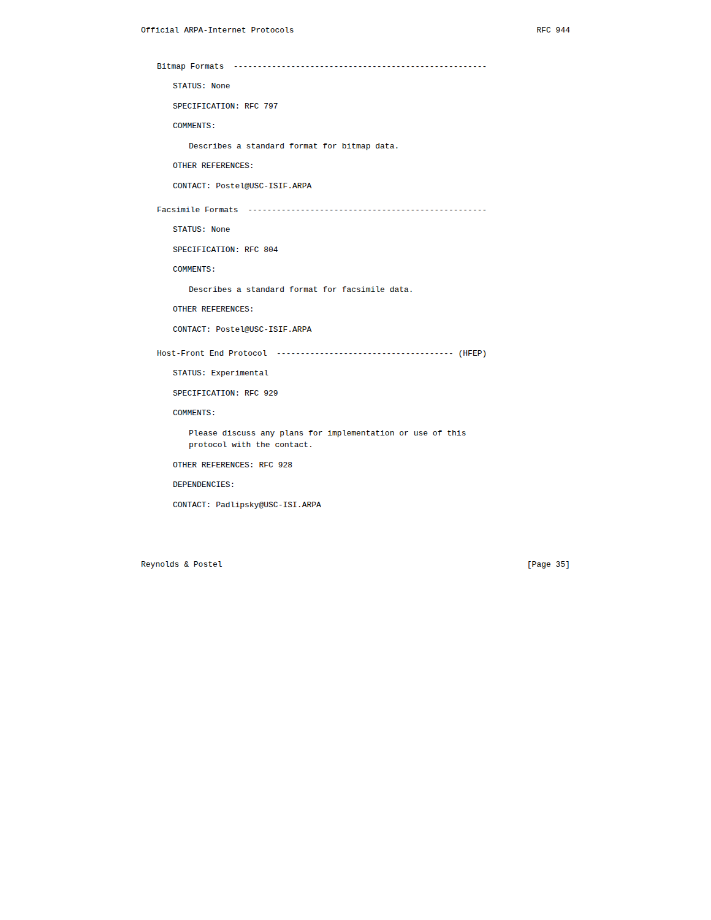Official ARPA-Internet Protocols RFC 944
Bitmap Formats -----------------------------------------------------
STATUS: None
SPECIFICATION: RFC 797
COMMENTS:
Describes a standard format for bitmap data.
OTHER REFERENCES:
CONTACT: Postel@USC-ISIF.ARPA
Facsimile Formats --------------------------------------------------
STATUS: None
SPECIFICATION: RFC 804
COMMENTS:
Describes a standard format for facsimile data.
OTHER REFERENCES:
CONTACT: Postel@USC-ISIF.ARPA
Host-Front End Protocol ------------------------------------- (HFEP)
STATUS: Experimental
SPECIFICATION: RFC 929
COMMENTS:
Please discuss any plans for implementation or use of this
protocol with the contact.
OTHER REFERENCES: RFC 928
DEPENDENCIES:
CONTACT: Padlipsky@USC-ISI.ARPA
Reynolds & Postel [Page 35]